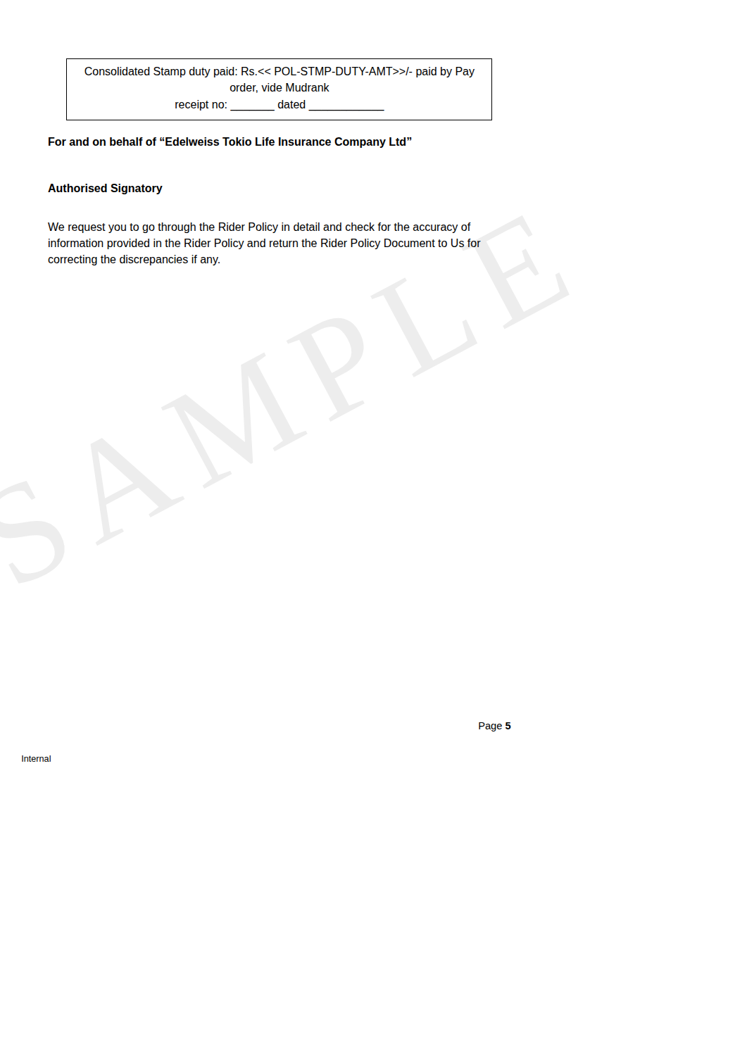SAMPLE
Consolidated Stamp duty paid: Rs.<< POL-STMP-DUTY-AMT>>/- paid by Pay order, vide Mudrank receipt no: _______ dated ____________
For and on behalf of “Edelweiss Tokio Life Insurance Company Ltd”
Authorised Signatory
We request you to go through the Rider Policy in detail and check for the accuracy of information provided in the Rider Policy and return the Rider Policy Document to Us for correcting the discrepancies if any.
Page 5
Internal